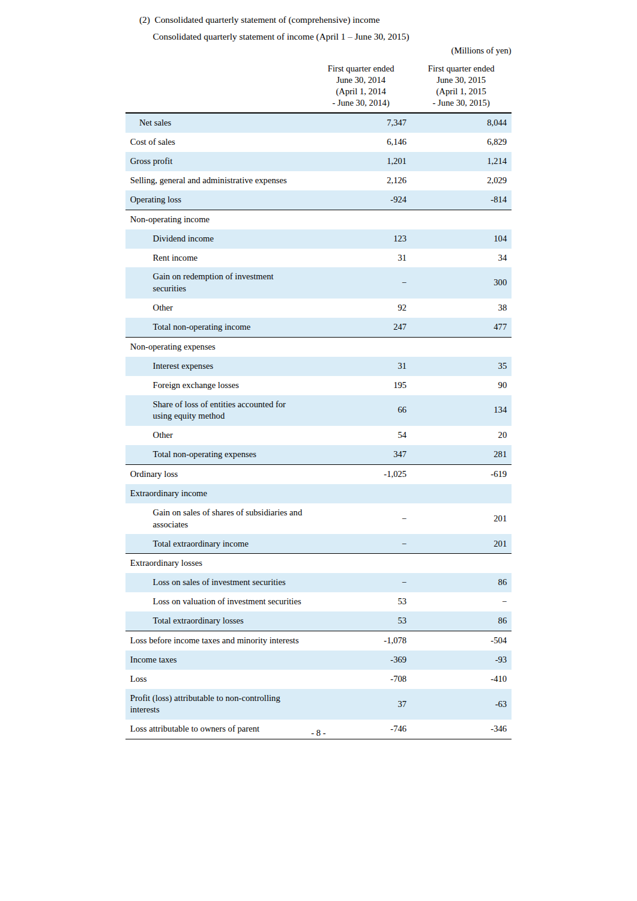(2) Consolidated quarterly statement of (comprehensive) income
Consolidated quarterly statement of income (April 1 – June 30, 2015)
(Millions of yen)
| | First quarter ended June 30, 2014 (April 1, 2014 - June 30, 2014) | First quarter ended June 30, 2015 (April 1, 2015 - June 30, 2015) |
| --- | --- | --- |
| Net sales | 7,347 | 8,044 |
| Cost of sales | 6,146 | 6,829 |
| Gross profit | 1,201 | 1,214 |
| Selling, general and administrative expenses | 2,126 | 2,029 |
| Operating loss | -924 | -814 |
| Non-operating income | | |
| Dividend income | 123 | 104 |
| Rent income | 31 | 34 |
| Gain on redemption of investment securities | − | 300 |
| Other | 92 | 38 |
| Total non-operating income | 247 | 477 |
| Non-operating expenses | | |
| Interest expenses | 31 | 35 |
| Foreign exchange losses | 195 | 90 |
| Share of loss of entities accounted for using equity method | 66 | 134 |
| Other | 54 | 20 |
| Total non-operating expenses | 347 | 281 |
| Ordinary loss | -1,025 | -619 |
| Extraordinary income | | |
| Gain on sales of shares of subsidiaries and associates | − | 201 |
| Total extraordinary income | − | 201 |
| Extraordinary losses | | |
| Loss on sales of investment securities | − | 86 |
| Loss on valuation of investment securities | 53 | − |
| Total extraordinary losses | 53 | 86 |
| Loss before income taxes and minority interests | -1,078 | -504 |
| Income taxes | -369 | -93 |
| Loss | -708 | -410 |
| Profit (loss) attributable to non-controlling interests | 37 | -63 |
| Loss attributable to owners of parent | -746 | -346 |
- 8 -